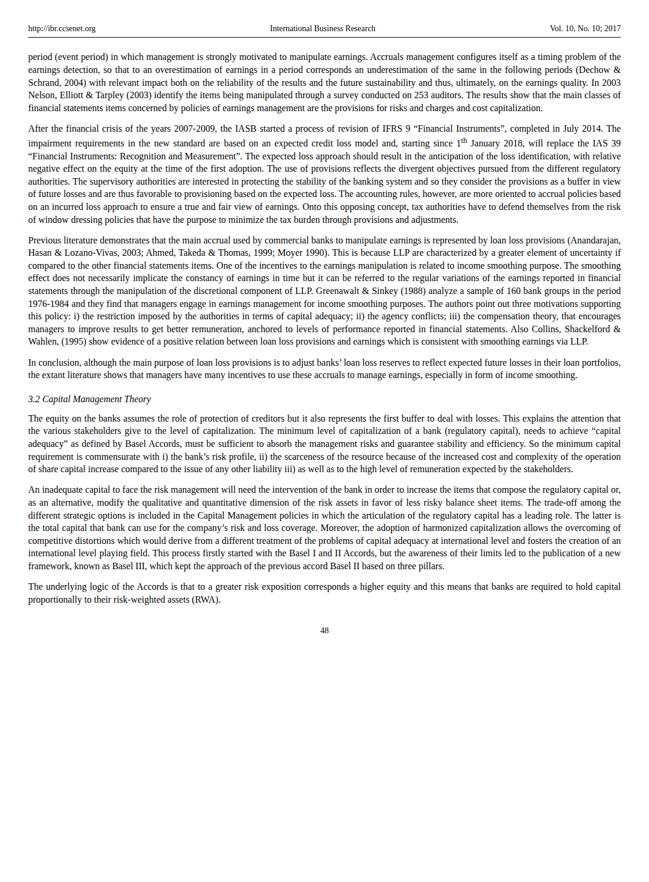http://ibr.ccsenet.org International Business Research Vol. 10, No. 10; 2017
period (event period) in which management is strongly motivated to manipulate earnings. Accruals management configures itself as a timing problem of the earnings detection, so that to an overestimation of earnings in a period corresponds an underestimation of the same in the following periods (Dechow & Schrand, 2004) with relevant impact both on the reliability of the results and the future sustainability and thus, ultimately, on the earnings quality. In 2003 Nelson, Elliott & Tarpley (2003) identify the items being manipulated through a survey conducted on 253 auditors. The results show that the main classes of financial statements items concerned by policies of earnings management are the provisions for risks and charges and cost capitalization.
After the financial crisis of the years 2007-2009, the IASB started a process of revision of IFRS 9 “Financial Instruments”, completed in July 2014. The impairment requirements in the new standard are based on an expected credit loss model and, starting since 1th January 2018, will replace the IAS 39 “Financial Instruments: Recognition and Measurement”. The expected loss approach should result in the anticipation of the loss identification, with relative negative effect on the equity at the time of the first adoption. The use of provisions reflects the divergent objectives pursued from the different regulatory authorities. The supervisory authorities are interested in protecting the stability of the banking system and so they consider the provisions as a buffer in view of future losses and are thus favorable to provisioning based on the expected loss. The accounting rules, however, are more oriented to accrual policies based on an incurred loss approach to ensure a true and fair view of earnings. Onto this opposing concept, tax authorities have to defend themselves from the risk of window dressing policies that have the purpose to minimize the tax burden through provisions and adjustments.
Previous literature demonstrates that the main accrual used by commercial banks to manipulate earnings is represented by loan loss provisions (Anandarajan, Hasan & Lozano-Vivas, 2003; Ahmed, Takeda & Thomas, 1999; Moyer 1990). This is because LLP are characterized by a greater element of uncertainty if compared to the other financial statements items. One of the incentives to the earnings manipulation is related to income smoothing purpose. The smoothing effect does not necessarily implicate the constancy of earnings in time but it can be referred to the regular variations of the earnings reported in financial statements through the manipulation of the discretional component of LLP. Greenawalt & Sinkey (1988) analyze a sample of 160 bank groups in the period 1976-1984 and they find that managers engage in earnings management for income smoothing purposes. The authors point out three motivations supporting this policy: i) the restriction imposed by the authorities in terms of capital adequacy; ii) the agency conflicts; iii) the compensation theory, that encourages managers to improve results to get better remuneration, anchored to levels of performance reported in financial statements. Also Collins, Shackelford & Wahlen, (1995) show evidence of a positive relation between loan loss provisions and earnings which is consistent with smoothing earnings via LLP.
In conclusion, although the main purpose of loan loss provisions is to adjust banks’ loan loss reserves to reflect expected future losses in their loan portfolios, the extant literature shows that managers have many incentives to use these accruals to manage earnings, especially in form of income smoothing.
3.2 Capital Management Theory
The equity on the banks assumes the role of protection of creditors but it also represents the first buffer to deal with losses. This explains the attention that the various stakeholders give to the level of capitalization. The minimum level of capitalization of a bank (regulatory capital), needs to achieve “capital adequacy” as defined by Basel Accords, must be sufficient to absorb the management risks and guarantee stability and efficiency. So the minimum capital requirement is commensurate with i) the bank’s risk profile, ii) the scarceness of the resource because of the increased cost and complexity of the operation of share capital increase compared to the issue of any other liability iii) as well as to the high level of remuneration expected by the stakeholders.
An inadequate capital to face the risk management will need the intervention of the bank in order to increase the items that compose the regulatory capital or, as an alternative, modify the qualitative and quantitative dimension of the risk assets in favor of less risky balance sheet items. The trade-off among the different strategic options is included in the Capital Management policies in which the articulation of the regulatory capital has a leading role. The latter is the total capital that bank can use for the company’s risk and loss coverage. Moreover, the adoption of harmonized capitalization allows the overcoming of competitive distortions which would derive from a different treatment of the problems of capital adequacy at international level and fosters the creation of an international level playing field. This process firstly started with the Basel I and II Accords, but the awareness of their limits led to the publication of a new framework, known as Basel III, which kept the approach of the previous accord Basel II based on three pillars.
The underlying logic of the Accords is that to a greater risk exposition corresponds a higher equity and this means that banks are required to hold capital proportionally to their risk-weighted assets (RWA).
48